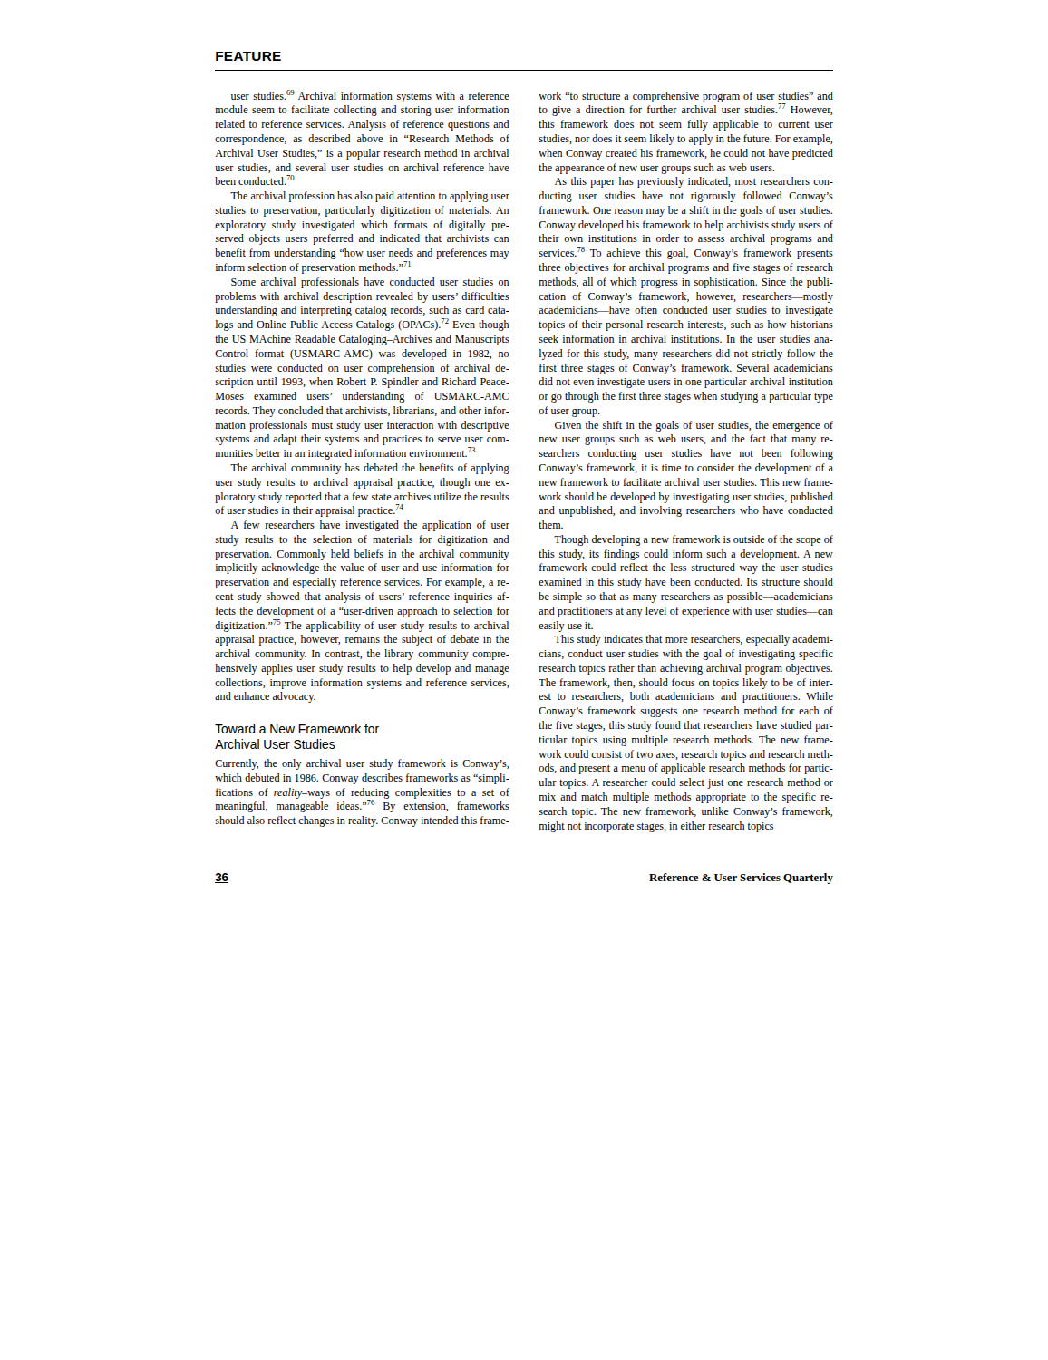FEATURE
user studies.69 Archival information systems with a reference module seem to facilitate collecting and storing user information related to reference services. Analysis of reference questions and correspondence, as described above in “Research Methods of Archival User Studies,” is a popular research method in archival user studies, and several user studies on archival reference have been conducted.70
The archival profession has also paid attention to applying user studies to preservation, particularly digitization of materials. An exploratory study investigated which formats of digitally preserved objects users preferred and indicated that archivists can benefit from understanding “how user needs and preferences may inform selection of preservation methods.”71
Some archival professionals have conducted user studies on problems with archival description revealed by users’ difficulties understanding and interpreting catalog records, such as card catalogs and Online Public Access Catalogs (OPACs).72 Even though the US MAchine Readable Cataloging–Archives and Manuscripts Control format (USMARC-AMC) was developed in 1982, no studies were conducted on user comprehension of archival description until 1993, when Robert P. Spindler and Richard Peace-Moses examined users’ understanding of USMARC-AMC records. They concluded that archivists, librarians, and other information professionals must study user interaction with descriptive systems and adapt their systems and practices to serve user communities better in an integrated information environment.73
The archival community has debated the benefits of applying user study results to archival appraisal practice, though one exploratory study reported that a few state archives utilize the results of user studies in their appraisal practice.74
A few researchers have investigated the application of user study results to the selection of materials for digitization and preservation. Commonly held beliefs in the archival community implicitly acknowledge the value of user and use information for preservation and especially reference services. For example, a recent study showed that analysis of users’ reference inquiries affects the development of a “user-driven approach to selection for digitization.”75 The applicability of user study results to archival appraisal practice, however, remains the subject of debate in the archival community. In contrast, the library community comprehensively applies user study results to help develop and manage collections, improve information systems and reference services, and enhance advocacy.
Toward a New Framework for
Archival User Studies
Currently, the only archival user study framework is Conway’s, which debuted in 1986. Conway describes frameworks as “simplifications of reality–ways of reducing complexities to a set of meaningful, manageable ideas.”76 By extension, frameworks should also reflect changes in reality. Conway intended this framework “to structure a comprehensive program of user studies” and to give a direction for further archival user studies.77 However, this framework does not seem fully applicable to current user studies, nor does it seem likely to apply in the future. For example, when Conway created his framework, he could not have predicted the appearance of new user groups such as web users.
As this paper has previously indicated, most researchers conducting user studies have not rigorously followed Conway’s framework. One reason may be a shift in the goals of user studies. Conway developed his framework to help archivists study users of their own institutions in order to assess archival programs and services.78 To achieve this goal, Conway’s framework presents three objectives for archival programs and five stages of research methods, all of which progress in sophistication. Since the publication of Conway’s framework, however, researchers—mostly academicians—have often conducted user studies to investigate topics of their personal research interests, such as how historians seek information in archival institutions. In the user studies analyzed for this study, many researchers did not strictly follow the first three stages of Conway’s framework. Several academicians did not even investigate users in one particular archival institution or go through the first three stages when studying a particular type of user group.
Given the shift in the goals of user studies, the emergence of new user groups such as web users, and the fact that many researchers conducting user studies have not been following Conway’s framework, it is time to consider the development of a new framework to facilitate archival user studies. This new framework should be developed by investigating user studies, published and unpublished, and involving researchers who have conducted them.
Though developing a new framework is outside of the scope of this study, its findings could inform such a development. A new framework could reflect the less structured way the user studies examined in this study have been conducted. Its structure should be simple so that as many researchers as possible—academicians and practitioners at any level of experience with user studies—can easily use it.
This study indicates that more researchers, especially academicians, conduct user studies with the goal of investigating specific research topics rather than achieving archival program objectives. The framework, then, should focus on topics likely to be of interest to researchers, both academicians and practitioners. While Conway’s framework suggests one research method for each of the five stages, this study found that researchers have studied particular topics using multiple research methods. The new framework could consist of two axes, research topics and research methods, and present a menu of applicable research methods for particular topics. A researcher could select just one research method or mix and match multiple methods appropriate to the specific research topic. The new framework, unlike Conway’s framework, might not incorporate stages, in either research topics
36 Reference & User Services Quarterly